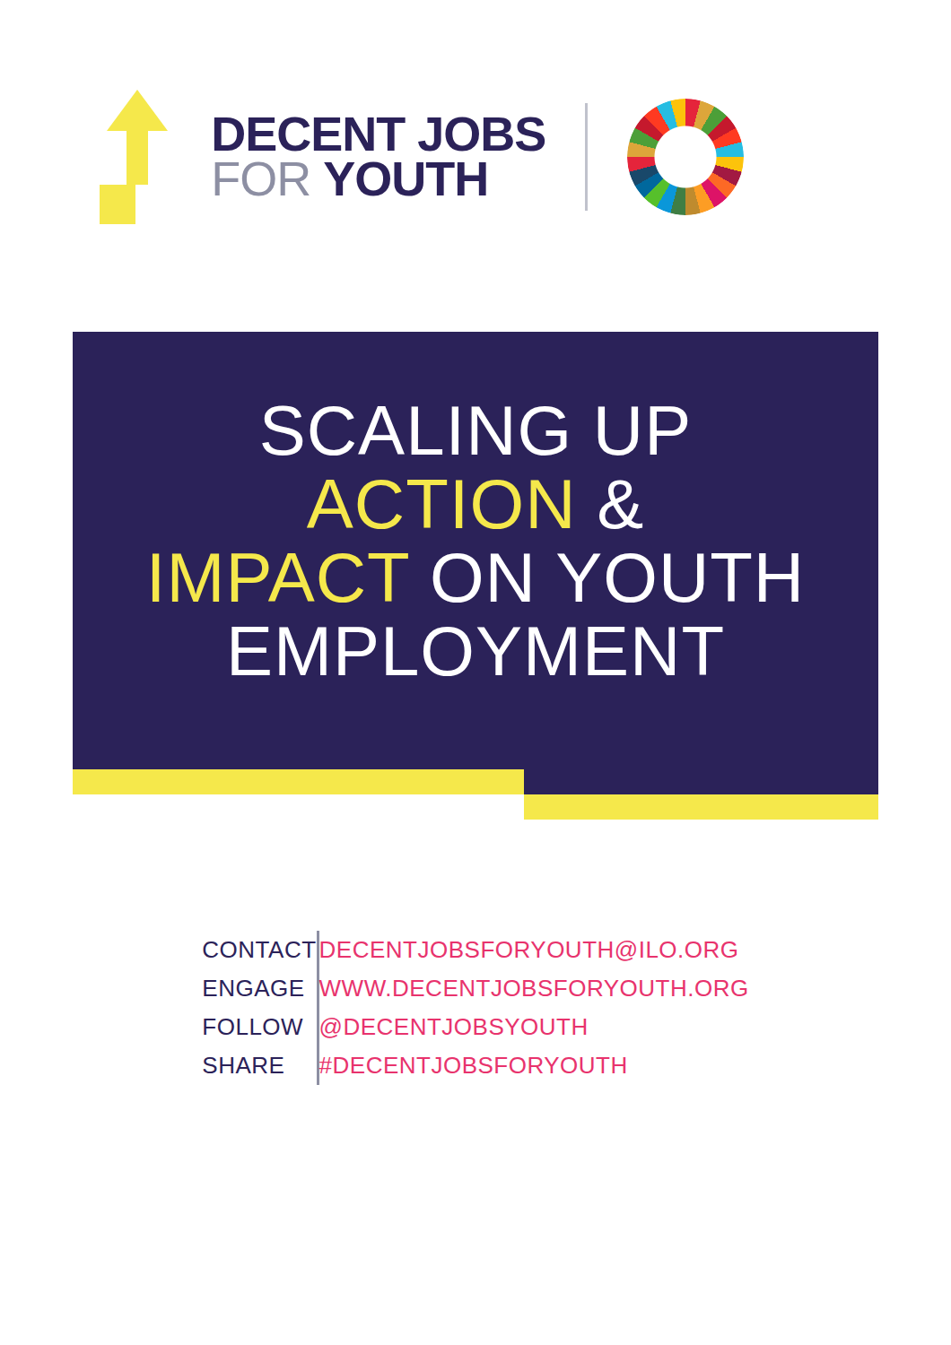DECENT JOBS
FOR YOUTH
Scaling up Action &
Impact on Youth
Employment
| Contact | decentjobsforyouth@ilo.org |
| Engage | www.decentjobsforyouth.org |
| Follow | @decentjobsyouth |
| Share | #decentjobsforyouth |